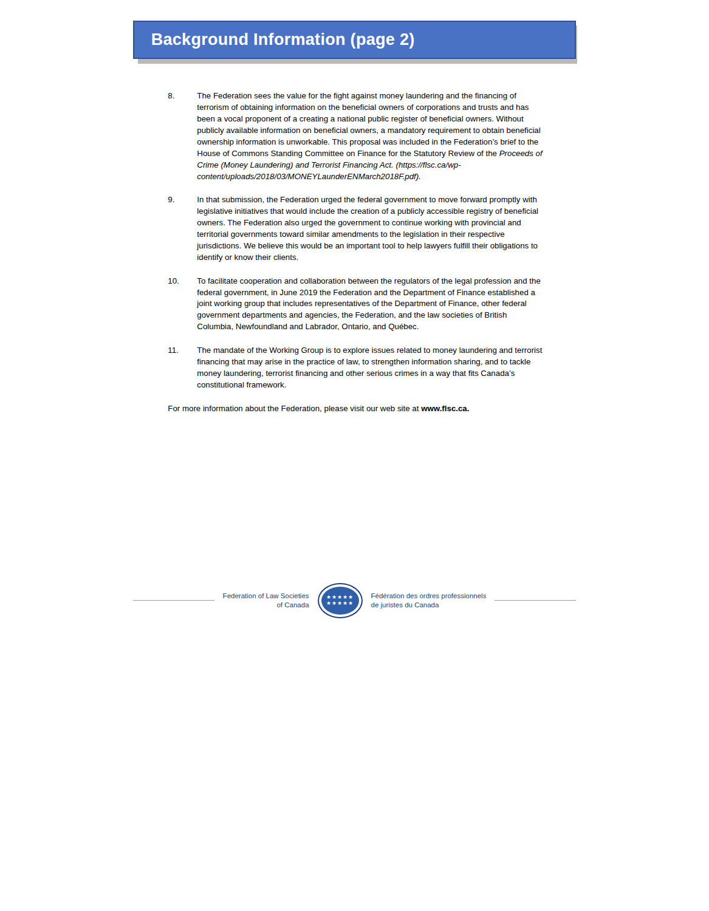Background Information (page 2)
8. The Federation sees the value for the fight against money laundering and the financing of terrorism of obtaining information on the beneficial owners of corporations and trusts and has been a vocal proponent of a creating a national public register of beneficial owners. Without publicly available information on beneficial owners, a mandatory requirement to obtain beneficial ownership information is unworkable. This proposal was included in the Federation’s brief to the House of Commons Standing Committee on Finance for the Statutory Review of the Proceeds of Crime (Money Laundering) and Terrorist Financing Act. (https://flsc.ca/wp-content/uploads/2018/03/MONEYLaunderENMarch2018F.pdf).
9. In that submission, the Federation urged the federal government to move forward promptly with legislative initiatives that would include the creation of a publicly accessible registry of beneficial owners. The Federation also urged the government to continue working with provincial and territorial governments toward similar amendments to the legislation in their respective jurisdictions. We believe this would be an important tool to help lawyers fulfill their obligations to identify or know their clients.
10. To facilitate cooperation and collaboration between the regulators of the legal profession and the federal government, in June 2019 the Federation and the Department of Finance established a joint working group that includes representatives of the Department of Finance, other federal government departments and agencies, the Federation, and the law societies of British Columbia, Newfoundland and Labrador, Ontario, and Québec.
11. The mandate of the Working Group is to explore issues related to money laundering and terrorist financing that may arise in the practice of law, to strengthen information sharing, and to tackle money laundering, terrorist financing and other serious crimes in a way that fits Canada’s constitutional framework.
For more information about the Federation, please visit our web site at www.flsc.ca.
Federation of Law Societies
of Canada
★★★★★
★★★★★
Fédération des ordres professionnels
de juristes du Canada